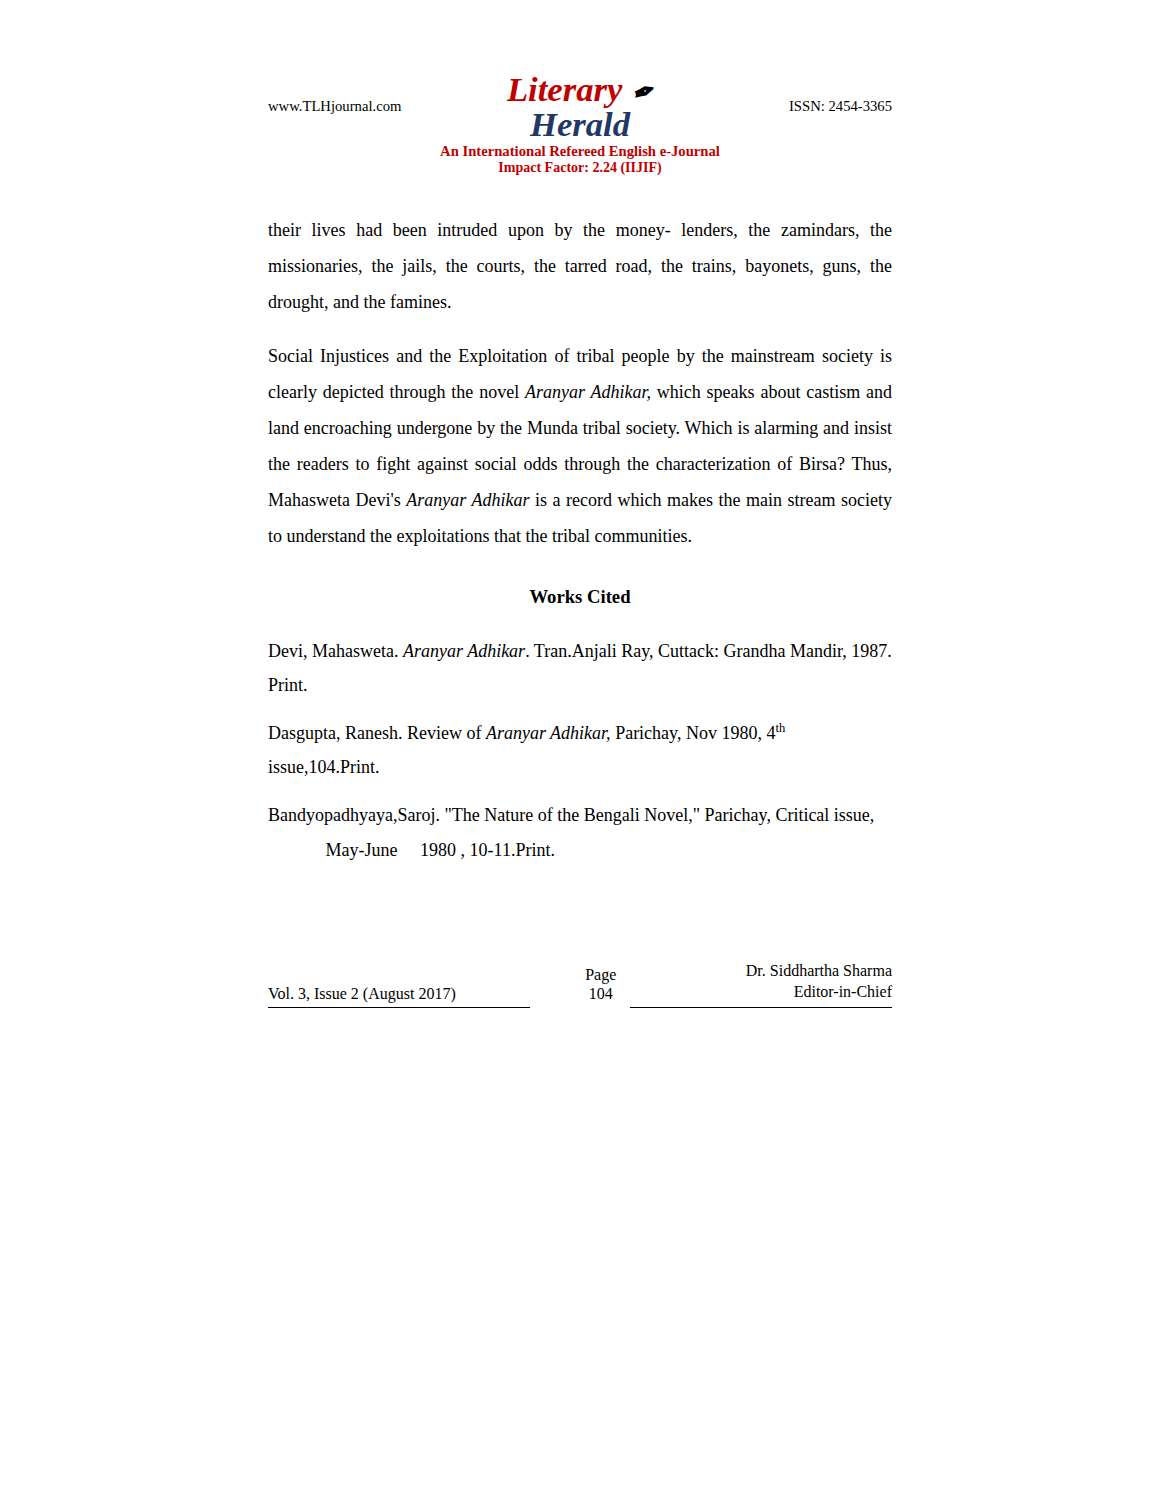www.TLHjournal.com
Literary ✒ Herald
ISSN: 2454-3365
An International Refereed English e-Journal
Impact Factor: 2.24 (IIJIF)
their lives had been intruded upon by the money- lenders, the zamindars, the missionaries, the jails, the courts, the tarred road, the trains, bayonets, guns, the drought, and the famines.
Social Injustices and the Exploitation of tribal people by the mainstream society is clearly depicted through the novel Aranyar Adhikar, which speaks about castism and land encroaching undergone by the Munda tribal society. Which is alarming and insist the readers to fight against social odds through the characterization of Birsa? Thus, Mahasweta Devi's Aranyar Adhikar is a record which makes the main stream society to understand the exploitations that the tribal communities.
Works Cited
Devi, Mahasweta. Aranyar Adhikar. Tran.Anjali Ray, Cuttack: Grandha Mandir, 1987. Print.
Dasgupta, Ranesh. Review of Aranyar Adhikar, Parichay, Nov 1980, 4th
issue,104.Print.
Bandyopadhyaya,Saroj. "The Nature of the Bengali Novel," Parichay, Critical issue, May-June 1980 , 10-11.Print.
Vol. 3, Issue 2 (August 2017)
Page
104
Dr. Siddhartha Sharma
Editor-in-Chief